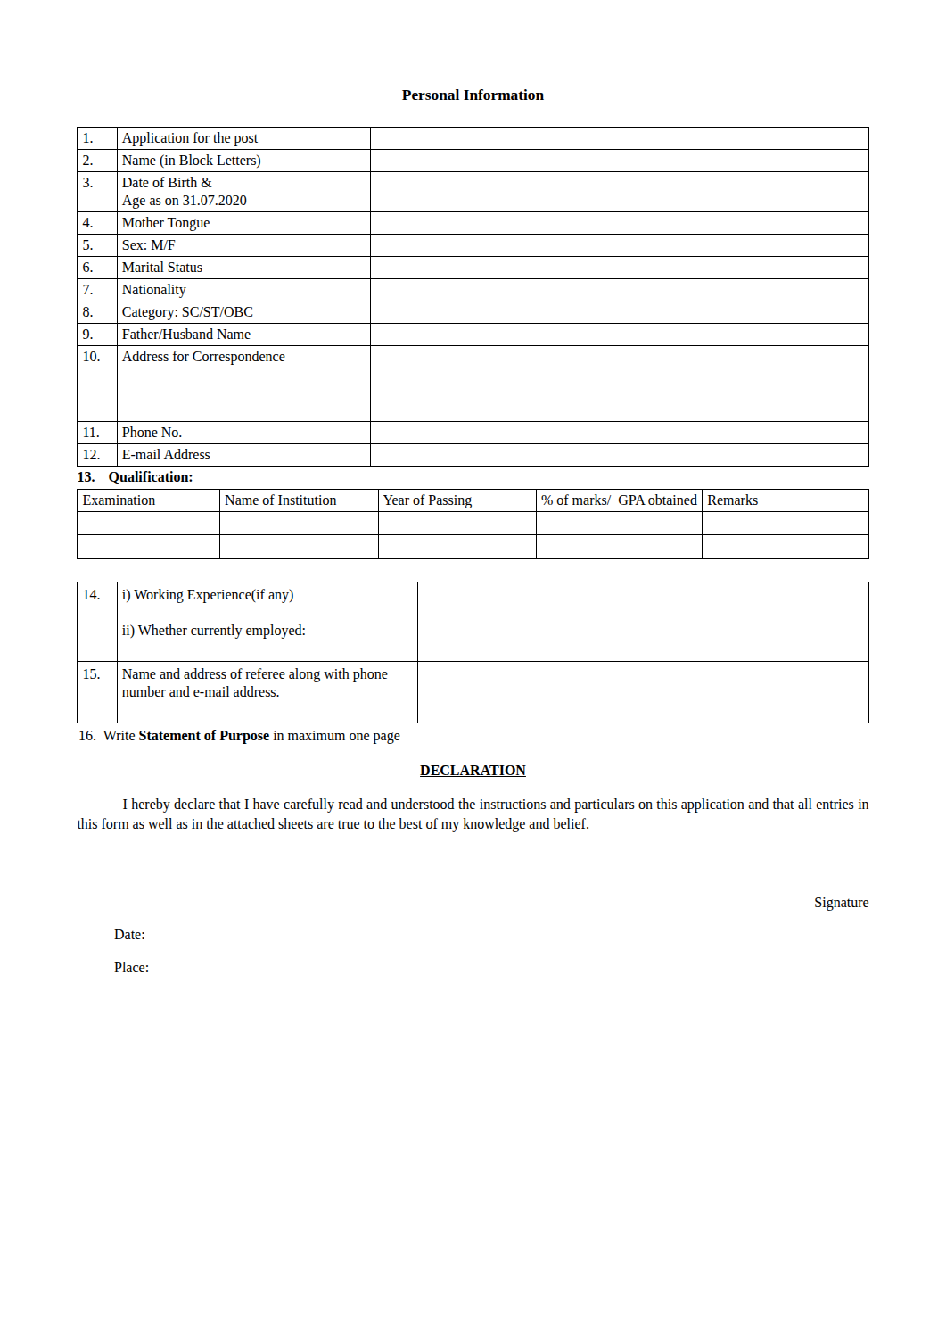Personal Information
| 1. | Application for the post | |
| 2. | Name (in Block Letters) | |
| 3. | Date of Birth & Age as on 31.07.2020 | |
| 4. | Mother Tongue | |
| 5. | Sex: M/F | |
| 6. | Marital Status | |
| 7. | Nationality | |
| 8. | Category: SC/ST/OBC | |
| 9. | Father/Husband Name | |
| 10. | Address for Correspondence | |
| 11. | Phone No. | |
| 12. | E-mail Address | |
13. Qualification:
| Examination | Name of Institution | Year of Passing | % of marks/ GPA obtained | Remarks |
| 14. | i) Working Experience(if any) ii) Whether currently employed: | |
| 15. | Name and address of referee along with phone number and e-mail address. | |
16. Write Statement of Purpose in maximum one page
DECLARATION
I hereby declare that I have carefully read and understood the instructions and particulars on this application and that all entries in this form as well as in the attached sheets are true to the best of my knowledge and belief.
Signature
Date:
Place: